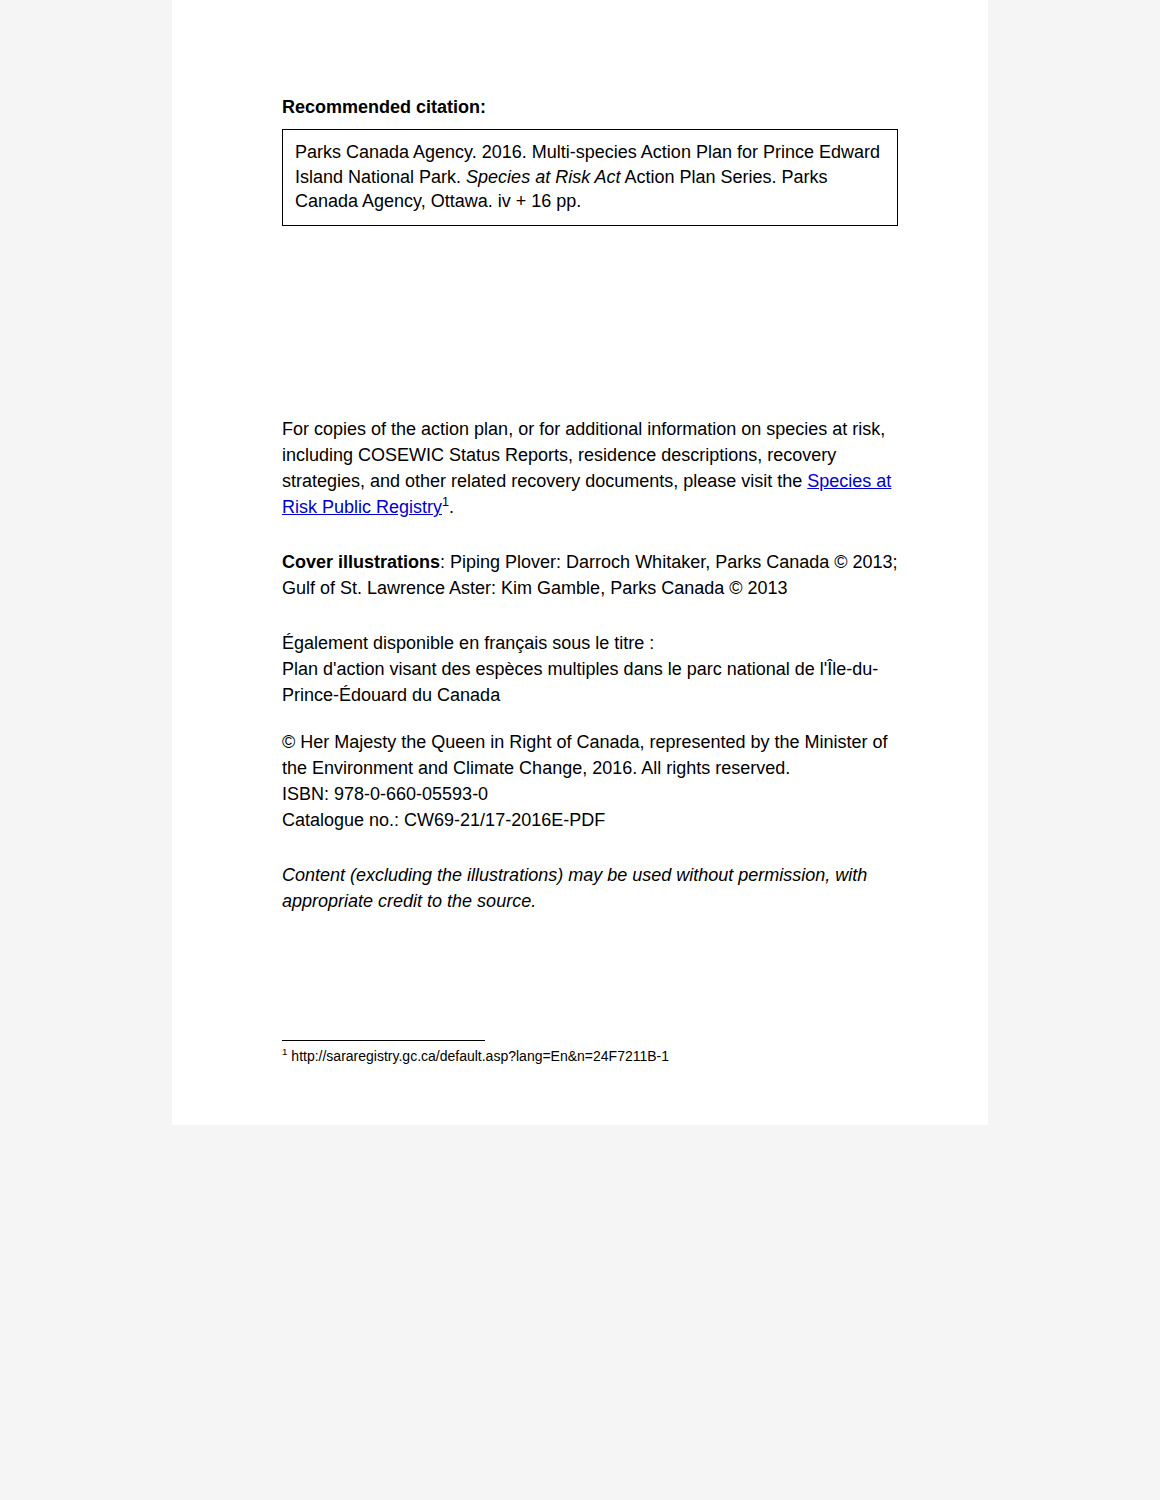Recommended citation:
Parks Canada Agency. 2016. Multi-species Action Plan for Prince Edward Island National Park. Species at Risk Act Action Plan Series. Parks Canada Agency, Ottawa. iv + 16 pp.
For copies of the action plan, or for additional information on species at risk, including COSEWIC Status Reports, residence descriptions, recovery strategies, and other related recovery documents, please visit the Species at Risk Public Registry1.
Cover illustrations: Piping Plover: Darroch Whitaker, Parks Canada © 2013; Gulf of St. Lawrence Aster: Kim Gamble, Parks Canada © 2013
Également disponible en français sous le titre :
Plan d'action visant des espèces multiples dans le parc national de l'Île-du-Prince-Édouard du Canada
© Her Majesty the Queen in Right of Canada, represented by the Minister of the Environment and Climate Change, 2016. All rights reserved.
ISBN: 978-0-660-05593-0
Catalogue no.: CW69-21/17-2016E-PDF
Content (excluding the illustrations) may be used without permission, with appropriate credit to the source.
1 http://sararegistry.gc.ca/default.asp?lang=En&n=24F7211B-1